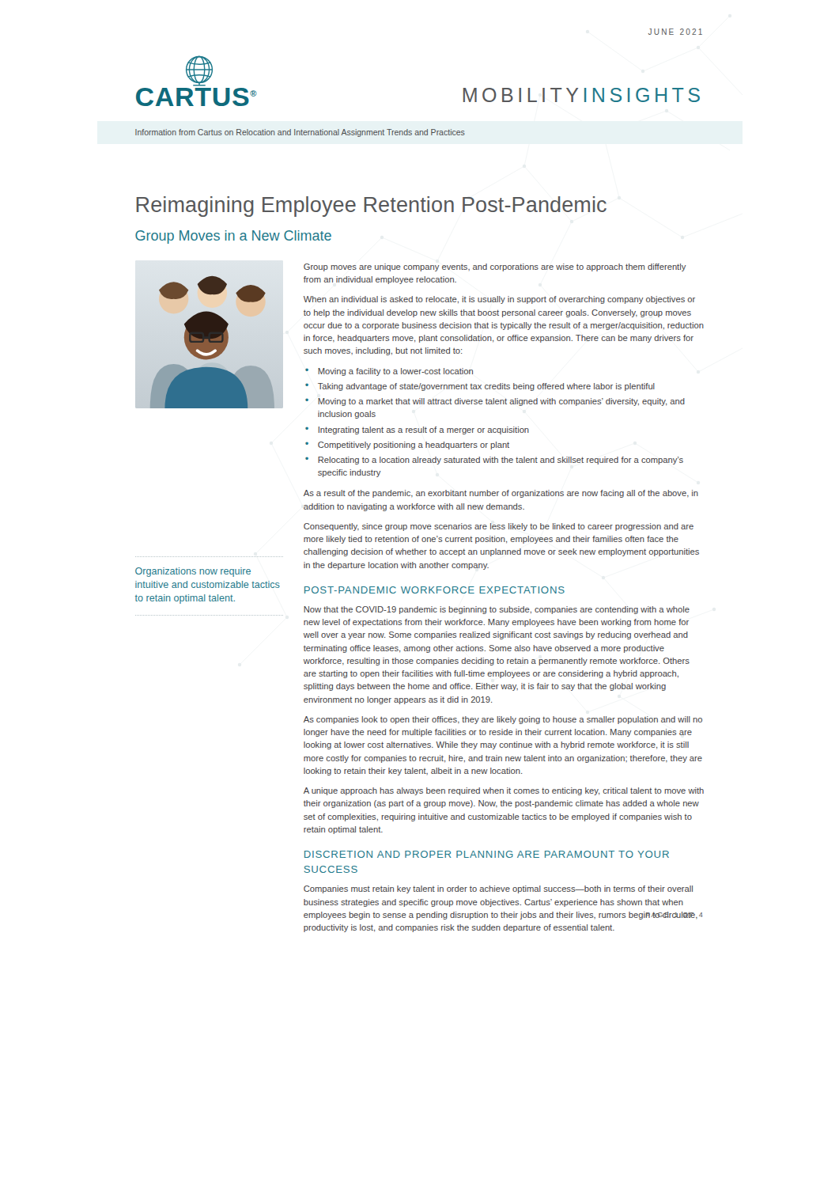JUNE 2021
CARTUS®
MOBILITYINSIGHTS
Information from Cartus on Relocation and International Assignment Trends and Practices
Reimagining Employee Retention Post-Pandemic
Group Moves in a New Climate
Organizations now require intuitive and customizable tactics to retain optimal talent.
Group moves are unique company events, and corporations are wise to approach them differently from an individual employee relocation.
When an individual is asked to relocate, it is usually in support of overarching company objectives or to help the individual develop new skills that boost personal career goals. Conversely, group moves occur due to a corporate business decision that is typically the result of a merger/acquisition, reduction in force, headquarters move, plant consolidation, or office expansion. There can be many drivers for such moves, including, but not limited to:
Moving a facility to a lower-cost location
Taking advantage of state/government tax credits being offered where labor is plentiful
Moving to a market that will attract diverse talent aligned with companies’ diversity, equity, and inclusion goals
Integrating talent as a result of a merger or acquisition
Competitively positioning a headquarters or plant
Relocating to a location already saturated with the talent and skillset required for a company’s specific industry
As a result of the pandemic, an exorbitant number of organizations are now facing all of the above, in addition to navigating a workforce with all new demands.
Consequently, since group move scenarios are less likely to be linked to career progression and are more likely tied to retention of one’s current position, employees and their families often face the challenging decision of whether to accept an unplanned move or seek new employment opportunities in the departure location with another company.
Post-Pandemic Workforce Expectations
Now that the COVID-19 pandemic is beginning to subside, companies are contending with a whole new level of expectations from their workforce. Many employees have been working from home for well over a year now. Some companies realized significant cost savings by reducing overhead and terminating office leases, among other actions. Some also have observed a more productive workforce, resulting in those companies deciding to retain a permanently remote workforce. Others are starting to open their facilities with full-time employees or are considering a hybrid approach, splitting days between the home and office. Either way, it is fair to say that the global working environment no longer appears as it did in 2019.
As companies look to open their offices, they are likely going to house a smaller population and will no longer have the need for multiple facilities or to reside in their current location. Many companies are looking at lower cost alternatives. While they may continue with a hybrid remote workforce, it is still more costly for companies to recruit, hire, and train new talent into an organization; therefore, they are looking to retain their key talent, albeit in a new location.
A unique approach has always been required when it comes to enticing key, critical talent to move with their organization (as part of a group move). Now, the post-pandemic climate has added a whole new set of complexities, requiring intuitive and customizable tactics to be employed if companies wish to retain optimal talent.
Discretion and Proper Planning Are Paramount to Your Success
Companies must retain key talent in order to achieve optimal success—both in terms of their overall business strategies and specific group move objectives. Cartus’ experience has shown that when employees begin to sense a pending disruption to their jobs and their lives, rumors begin to circulate, productivity is lost, and companies risk the sudden departure of essential talent.
PAGE 1 OF 4